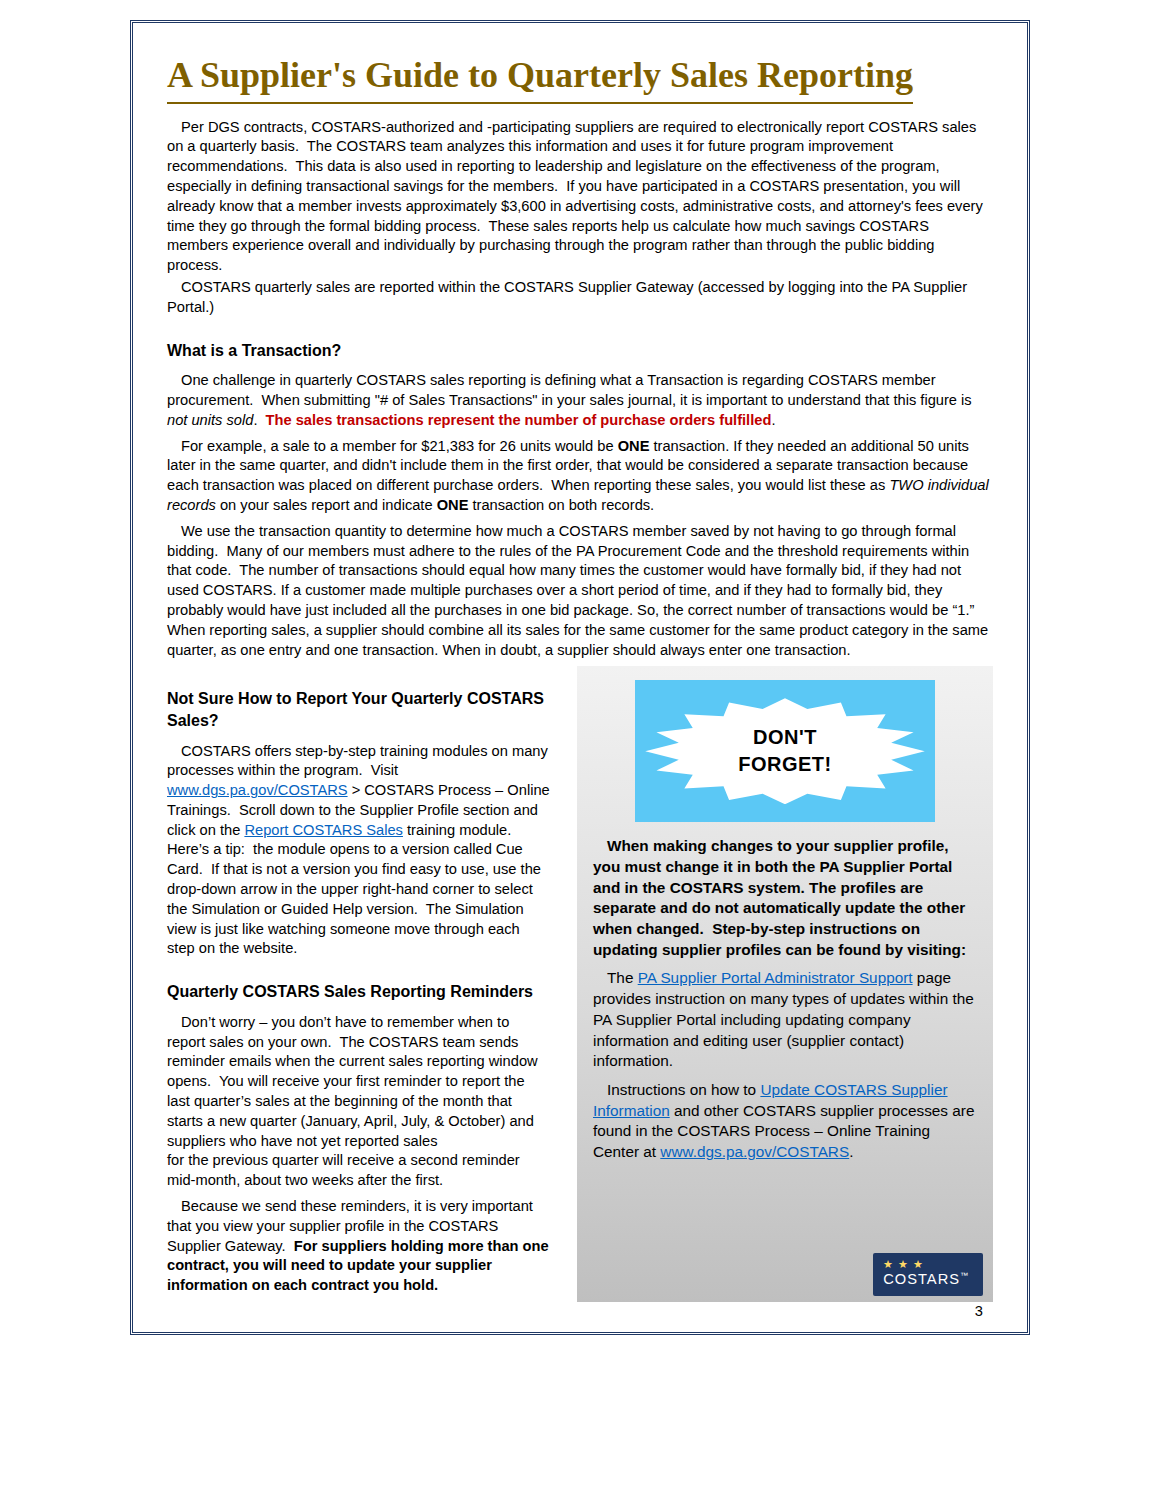A Supplier's Guide to Quarterly Sales Reporting
Per DGS contracts, COSTARS-authorized and -participating suppliers are required to electronically report COSTARS sales on a quarterly basis. The COSTARS team analyzes this information and uses it for future program improvement recommendations. This data is also used in reporting to leadership and legislature on the effectiveness of the program, especially in defining transactional savings for the members. If you have participated in a COSTARS presentation, you will already know that a member invests approximately $3,600 in advertising costs, administrative costs, and attorney's fees every time they go through the formal bidding process. These sales reports help us calculate how much savings COSTARS members experience overall and individually by purchasing through the program rather than through the public bidding process.
COSTARS quarterly sales are reported within the COSTARS Supplier Gateway (accessed by logging into the PA Supplier Portal.)
What is a Transaction?
One challenge in quarterly COSTARS sales reporting is defining what a Transaction is regarding COSTARS member procurement. When submitting "# of Sales Transactions" in your sales journal, it is important to understand that this figure is not units sold. The sales transactions represent the number of purchase orders fulfilled.
For example, a sale to a member for $21,383 for 26 units would be ONE transaction. If they needed an additional 50 units later in the same quarter, and didn't include them in the first order, that would be considered a separate transaction because each transaction was placed on different purchase orders. When reporting these sales, you would list these as TWO individual records on your sales report and indicate ONE transaction on both records.
We use the transaction quantity to determine how much a COSTARS member saved by not having to go through formal bidding. Many of our members must adhere to the rules of the PA Procurement Code and the threshold requirements within that code. The number of transactions should equal how many times the customer would have formally bid, if they had not used COSTARS. If a customer made multiple purchases over a short period of time, and if they had to formally bid, they probably would have just included all the purchases in one bid package. So, the correct number of transactions would be “1.” When reporting sales, a supplier should combine all its sales for the same customer for the same product category in the same quarter, as one entry and one transaction. When in doubt, a supplier should always enter one transaction.
Not Sure How to Report Your Quarterly COSTARS Sales?
COSTARS offers step-by-step training modules on many processes within the program. Visit www.dgs.pa.gov/COSTARS > COSTARS Process – Online Trainings. Scroll down to the Supplier Profile section and click on the Report COSTARS Sales training module. Here’s a tip: the module opens to a version called Cue Card. If that is not a version you find easy to use, use the drop-down arrow in the upper right-hand corner to select the Simulation or Guided Help version. The Simulation view is just like watching someone move through each step on the website.
Quarterly COSTARS Sales Reporting Reminders
Don’t worry – you don’t have to remember when to report sales on your own. The COSTARS team sends reminder emails when the current sales reporting window opens. You will receive your first reminder to report the last quarter’s sales at the beginning of the month that starts a new quarter (January, April, July, & October) and suppliers who have not yet reported sales
for the previous quarter will receive a second reminder
mid-month, about two weeks after the first.
Because we send these reminders, it is very important that you view your supplier profile in the COSTARS Supplier Gateway. For suppliers holding more than one contract, you will need to update your supplier information on each contract you hold.
DON'T
FORGET!
When making changes to your supplier profile, you must change it in both the PA Supplier Portal and in the COSTARS system. The profiles are separate and do not automatically update the other when changed. Step-by-step instructions on updating supplier profiles can be found by visiting:
The PA Supplier Portal Administrator Support page provides instruction on many types of updates within the PA Supplier Portal including updating company information and editing user (supplier contact) information.
Instructions on how to Update COSTARS Supplier Information and other COSTARS supplier processes are found in the COSTARS Process – Online Training Center at www.dgs.pa.gov/COSTARS.
★ ★ ★ COSTARS™
3